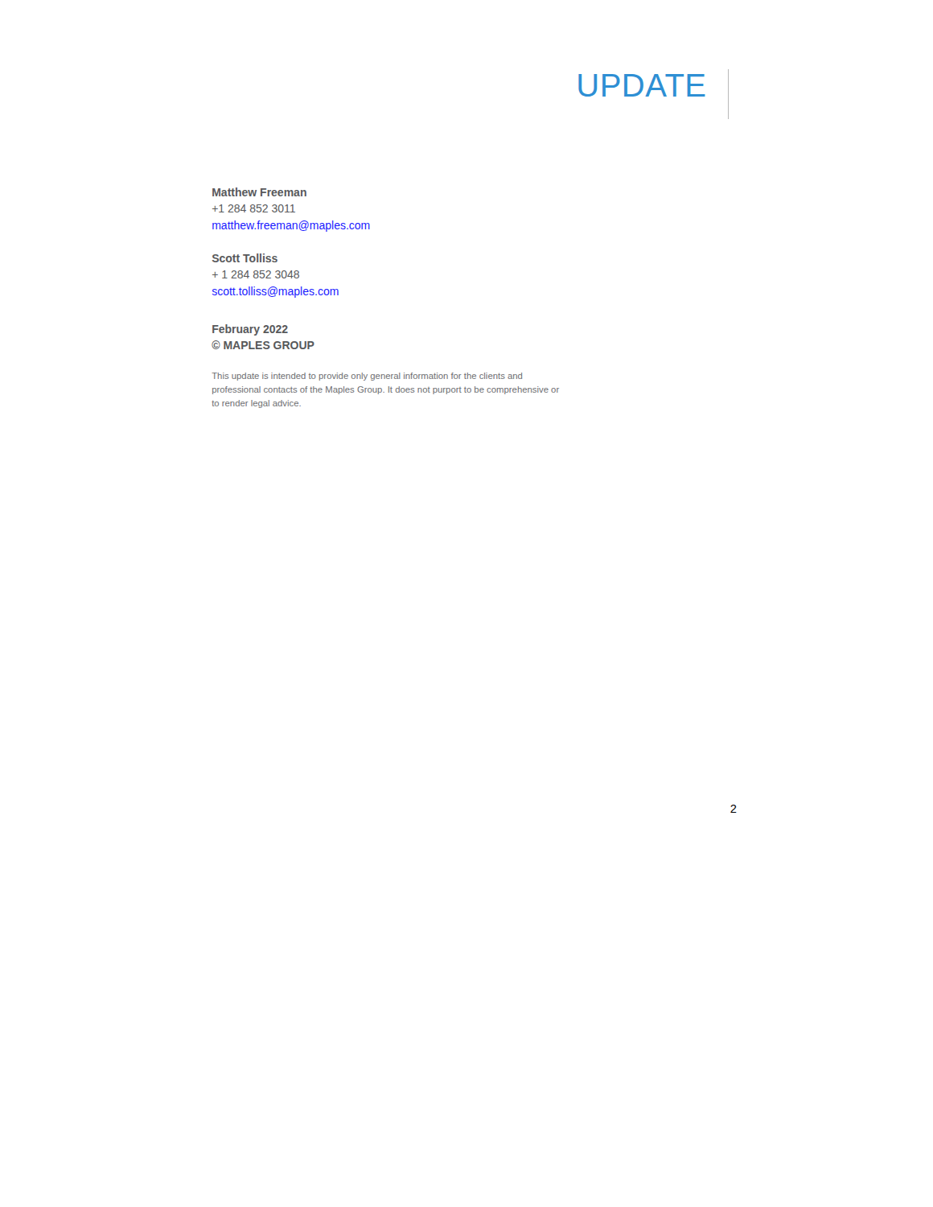UPDATE
Matthew Freeman
+1 284 852 3011
matthew.freeman@maples.com
Scott Tolliss
+ 1 284 852 3048
scott.tolliss@maples.com
February 2022
© MAPLES GROUP
This update is intended to provide only general information for the clients and professional contacts of the Maples Group. It does not purport to be comprehensive or to render legal advice.
2